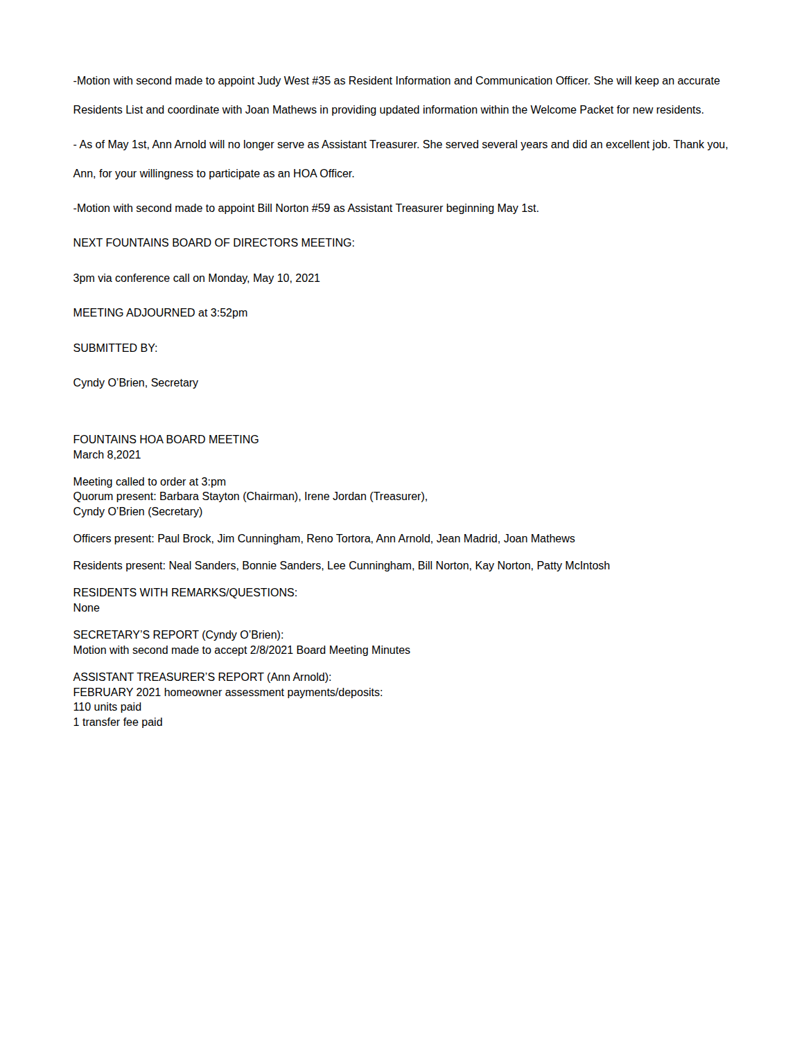-Motion with second made to appoint Judy West #35 as Resident Information and Communication Officer. She will keep an accurate Residents List and coordinate with Joan Mathews in providing updated information within the Welcome Packet for new residents.
- As of May 1st, Ann Arnold will no longer serve as Assistant Treasurer. She served several years and did an excellent job. Thank you, Ann, for your willingness to participate as an HOA Officer.
-Motion with second made to appoint Bill Norton #59 as Assistant Treasurer beginning May 1st.
NEXT FOUNTAINS BOARD OF DIRECTORS MEETING:
3pm via conference call on Monday, May 10, 2021
MEETING ADJOURNED at 3:52pm
SUBMITTED BY:
Cyndy O’Brien, Secretary
FOUNTAINS HOA BOARD MEETING
March 8,2021
Meeting called to order at 3:pm
Quorum present: Barbara Stayton (Chairman), Irene Jordan (Treasurer),
Cyndy O’Brien (Secretary)
Officers present: Paul Brock, Jim Cunningham, Reno Tortora, Ann Arnold, Jean Madrid, Joan Mathews
Residents present: Neal Sanders, Bonnie Sanders, Lee Cunningham, Bill Norton, Kay Norton, Patty McIntosh
RESIDENTS WITH REMARKS/QUESTIONS:
None
SECRETARY’S REPORT (Cyndy O’Brien):
Motion with second made to accept 2/8/2021 Board Meeting Minutes
ASSISTANT TREASURER’S REPORT (Ann Arnold):
FEBRUARY 2021 homeowner assessment payments/deposits:
110 units paid
1 transfer fee paid